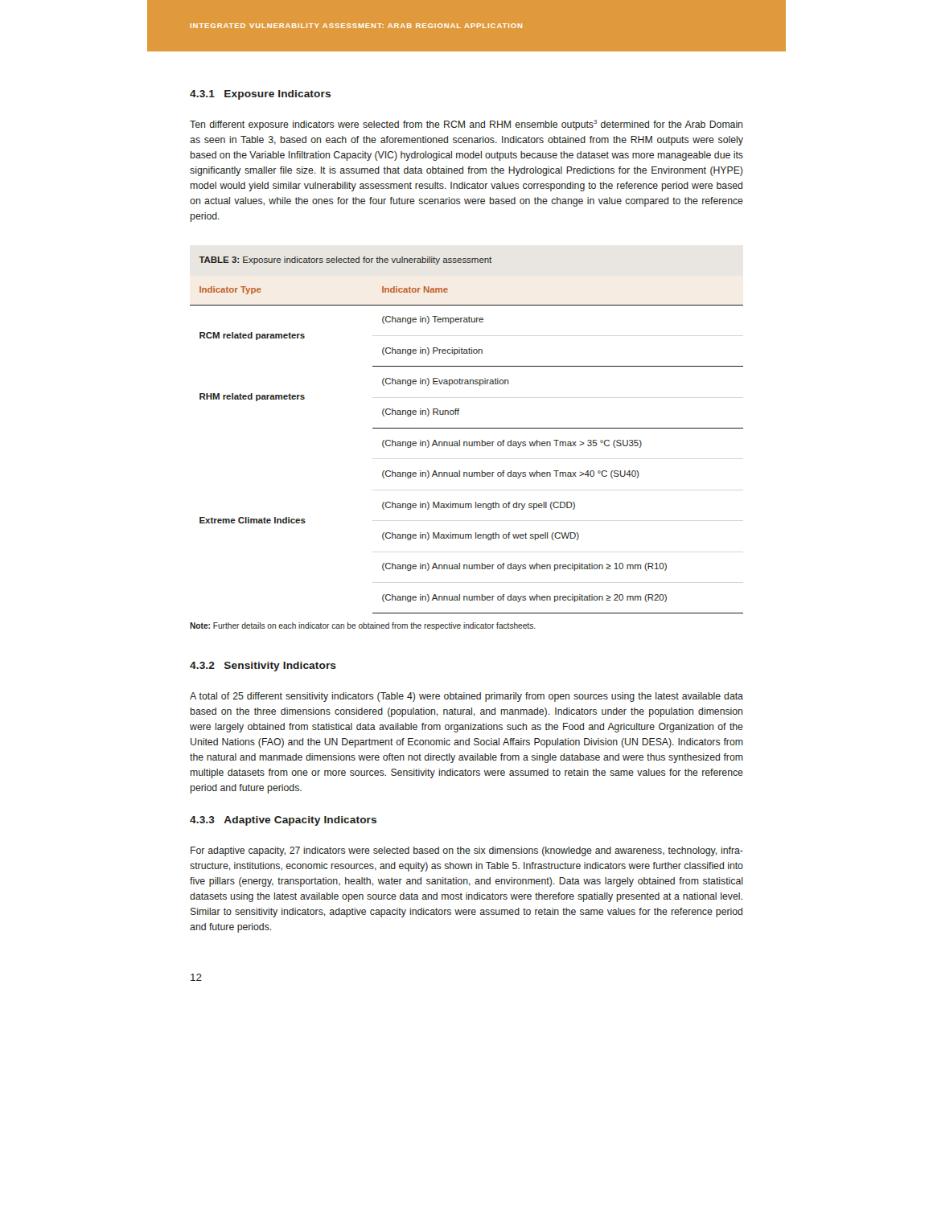Integrated Vulnerability Assessment: Arab Regional Application
4.3.1 Exposure Indicators
Ten different exposure indicators were selected from the RCM and RHM ensemble outputs3 determined for the Arab Domain as seen in Table 3, based on each of the aforementioned scenarios. Indicators obtained from the RHM outputs were solely based on the Variable Infiltration Capacity (VIC) hydrological model outputs because the dataset was more manageable due its significantly smaller file size. It is assumed that data obtained from the Hydrological Predictions for the Environment (HYPE) model would yield similar vulnerability assessment results. Indicator values corresponding to the reference period were based on actual values, while the ones for the four future scenarios were based on the change in value compared to the reference period.
TABLE 3: Exposure indicators selected for the vulnerability assessment
| Indicator Type | Indicator Name |
| --- | --- |
| RCM related parameters | (Change in) Temperature |
| (Change in) Precipitation |
| RHM related parameters | (Change in) Evapotranspiration |
| (Change in) Runoff |
| Extreme Climate Indices | (Change in) Annual number of days when Tmax > 35 °C (SU35) |
| (Change in) Annual number of days when Tmax >40 °C (SU40) |
| (Change in) Maximum length of dry spell (CDD) |
| (Change in) Maximum length of wet spell (CWD) |
| (Change in) Annual number of days when precipitation ≥ 10 mm (R10) |
| (Change in) Annual number of days when precipitation ≥ 20 mm (R20) |
Note: Further details on each indicator can be obtained from the respective indicator factsheets.
4.3.2 Sensitivity Indicators
A total of 25 different sensitivity indicators (Table 4) were obtained primarily from open sources using the latest available data based on the three dimensions considered (population, natural, and manmade). Indicators under the population dimension were largely obtained from statistical data available from organizations such as the Food and Agriculture Organization of the United Nations (FAO) and the UN Department of Economic and Social Affairs Population Division (UN DESA). Indicators from the natural and manmade dimensions were often not directly available from a single database and were thus synthesized from multiple datasets from one or more sources. Sensitivity indicators were assumed to retain the same values for the reference period and future periods.
4.3.3 Adaptive Capacity Indicators
For adaptive capacity, 27 indicators were selected based on the six dimensions (knowledge and awareness, technology, infrastructure, institutions, economic resources, and equity) as shown in Table 5. Infrastructure indicators were further classified into five pillars (energy, transportation, health, water and sanitation, and environment). Data was largely obtained from statistical datasets using the latest available open source data and most indicators were therefore spatially presented at a national level. Similar to sensitivity indicators, adaptive capacity indicators were assumed to retain the same values for the reference period and future periods.
12